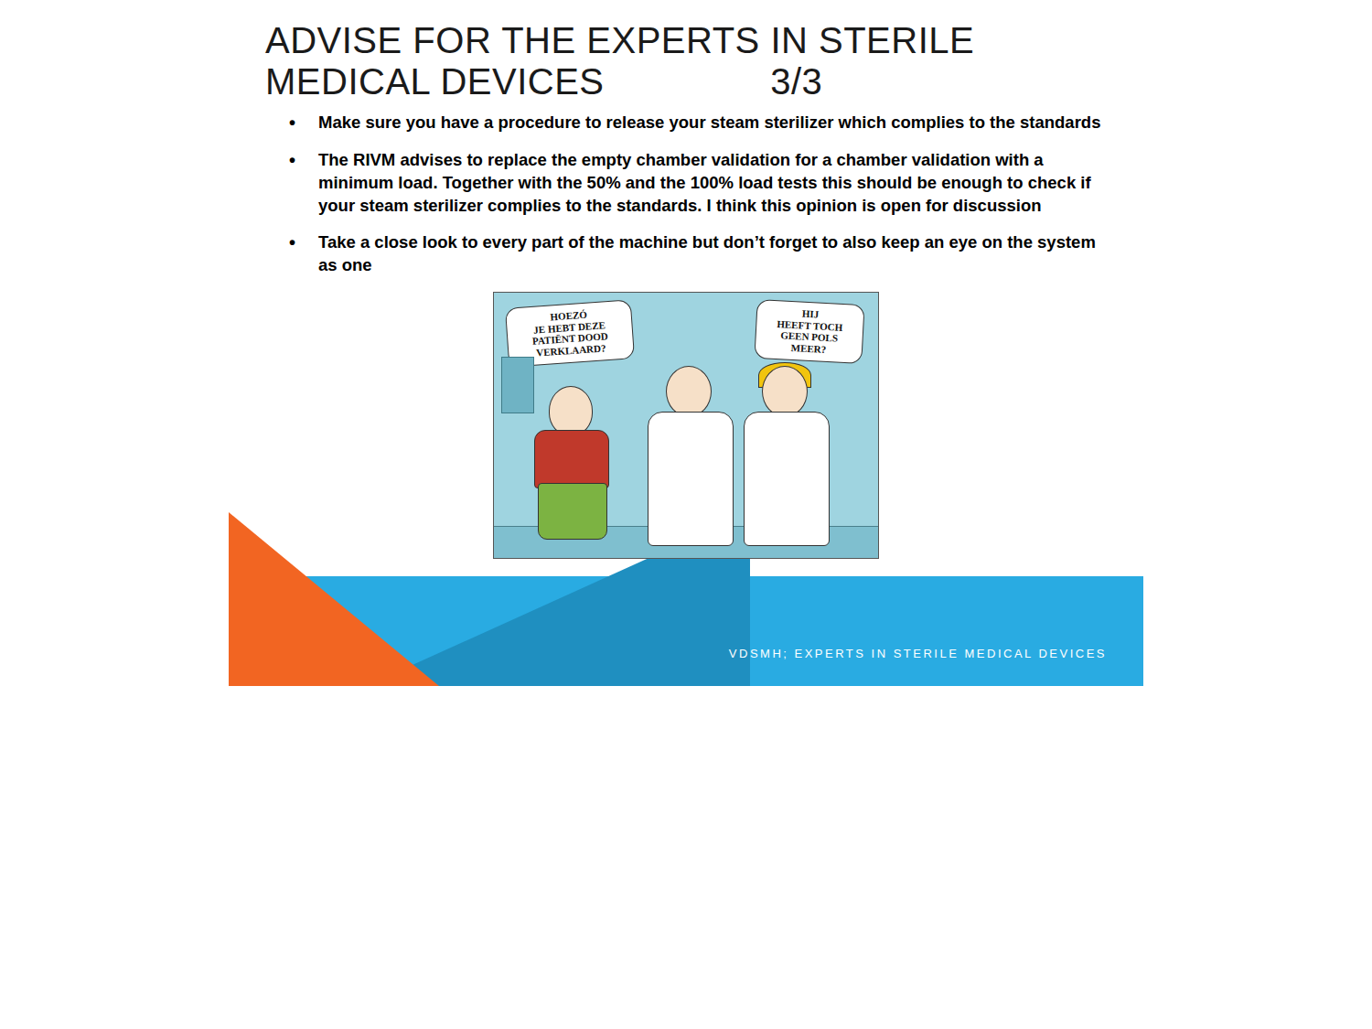Advise for the experts in sterile medical devices 3/3
Make sure you have a procedure to release your steam sterilizer which complies to the standards
The RIVM advises to replace the empty chamber validation for a chamber validation with a minimum load. Together with the 50% and the 100% load tests this should be enough to check if your steam sterilizer complies to the standards. I think this opinion is open for discussion
Take a close look to every part of the machine but don’t forget to also keep an eye on the system as one
HOEZÓ
JE HEBT DEZE
PATIËNT DOOD
VERKLAARD?
HIJ
HEEFT TOCH
GEEN POLS
MEER?
VDSMH; EXPERTS IN STERILE MEDICAL DEVICES